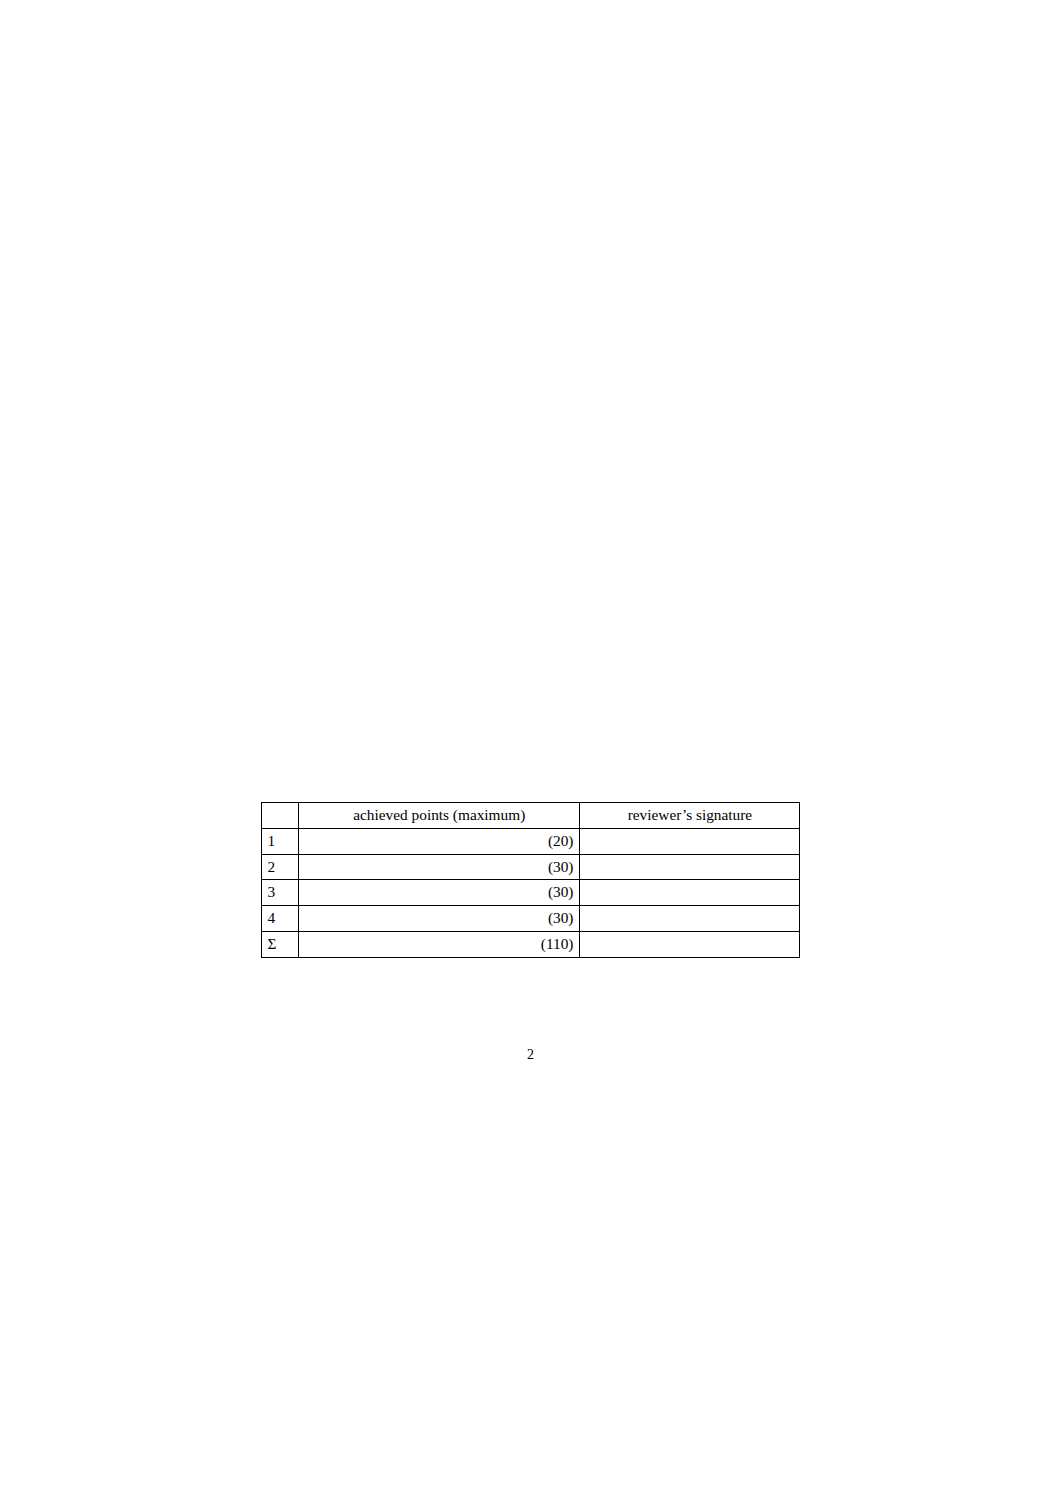| | achieved points (maximum) | reviewer’s signature |
| 1 | (20) | |
| 2 | (30) | |
| 3 | (30) | |
| 4 | (30) | |
| Σ | (110) | |
2